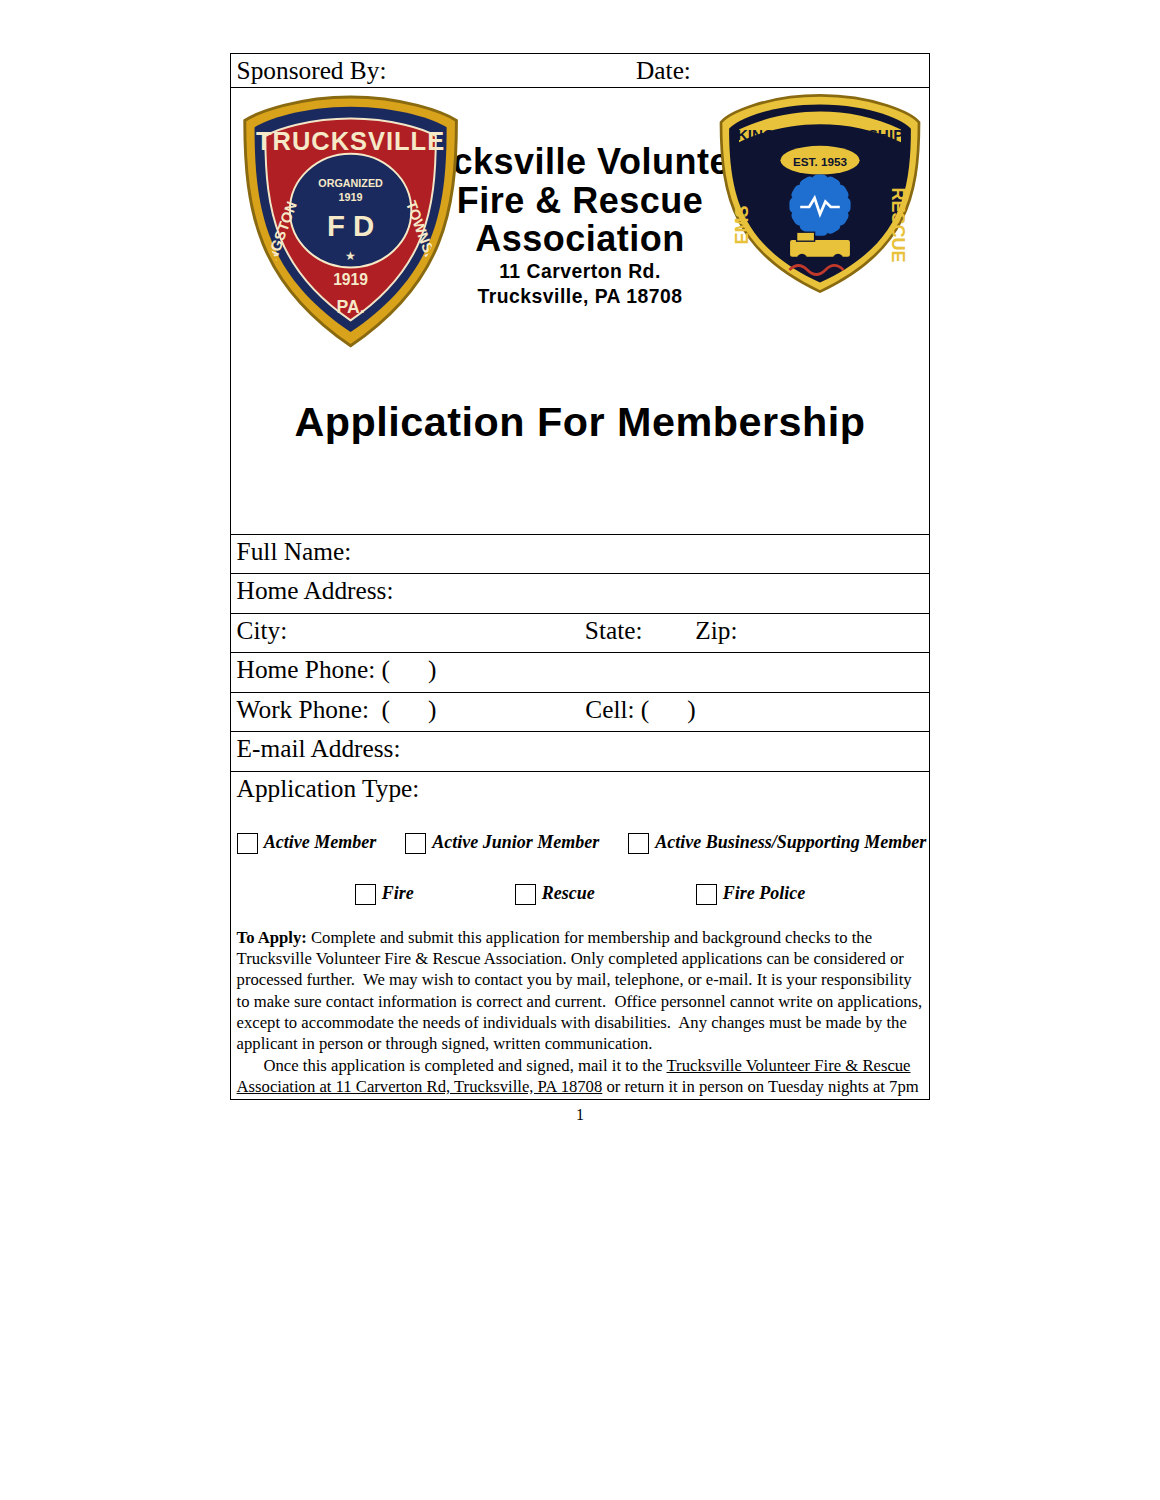| Sponsored By: Date: |
| TRUCKSVILLE ORGANIZED 1919 F D ★ KINGSTON TOWNSHIP 1919 PA. KINGSTON TOWNSHIP EST. 1953 EMS RESCUE Trucksville Volunteer Fire & Rescue Association 11 Carverton Rd. Trucksville, PA 18708 Application For Membership |
| Full Name: |
| Home Address: |
| City: State: Zip: |
| Home Phone: ( ) |
| Work Phone: ( ) Cell: ( ) |
| E-mail Address: |
| Application Type: Active Member Active Junior Member Active Business/Supporting Member Fire Rescue Fire Police To Apply: Complete and submit this application for membership and background checks to the Trucksville Volunteer Fire & Rescue Association. Only completed applications can be considered or processed further. We may wish to contact you by mail, telephone, or e-mail. It is your responsibility to make sure contact information is correct and current. Office personnel cannot write on applications, except to accommodate the needs of individuals with disabilities. Any changes must be made by the applicant in person or through signed, written communication. Once this application is completed and signed, mail it to the Trucksville Volunteer Fire & Rescue Association at 11 Carverton Rd, Trucksville, PA 18708 or return it in person on Tuesday nights at 7pm |
1